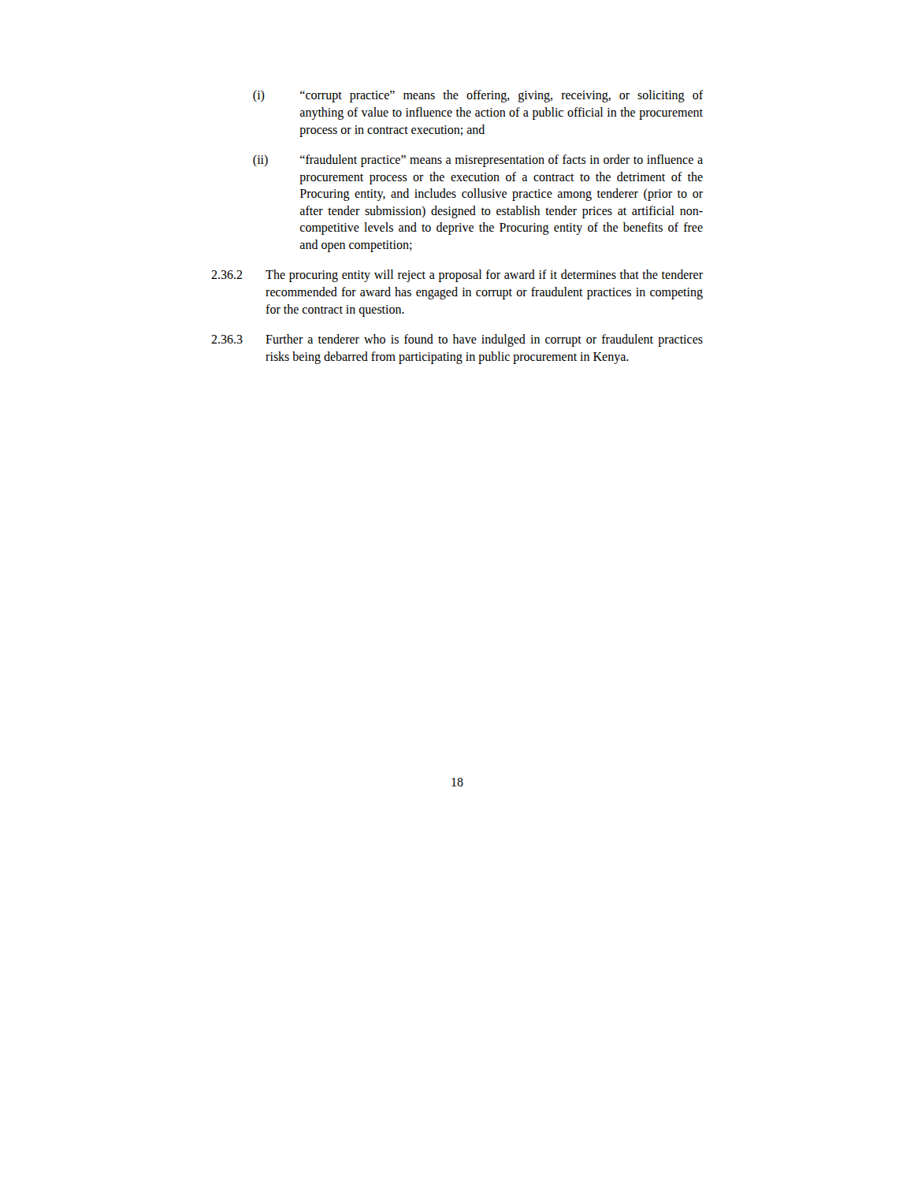(i)
“corrupt practice” means the offering, giving, receiving, or soliciting of anything of value to influence the action of a public official in the procurement process or in contract execution; and
(ii)
“fraudulent practice” means a misrepresentation of facts in order to influence a procurement process or the execution of a contract to the detriment of the Procuring entity, and includes collusive practice among tenderer (prior to or after tender submission) designed to establish tender prices at artificial non-competitive levels and to deprive the Procuring entity of the benefits of free and open competition;
2.36.2
The procuring entity will reject a proposal for award if it determines that the tenderer recommended for award has engaged in corrupt or fraudulent practices in competing for the contract in question.
2.36.3
Further a tenderer who is found to have indulged in corrupt or fraudulent practices risks being debarred from participating in public procurement in Kenya.
18